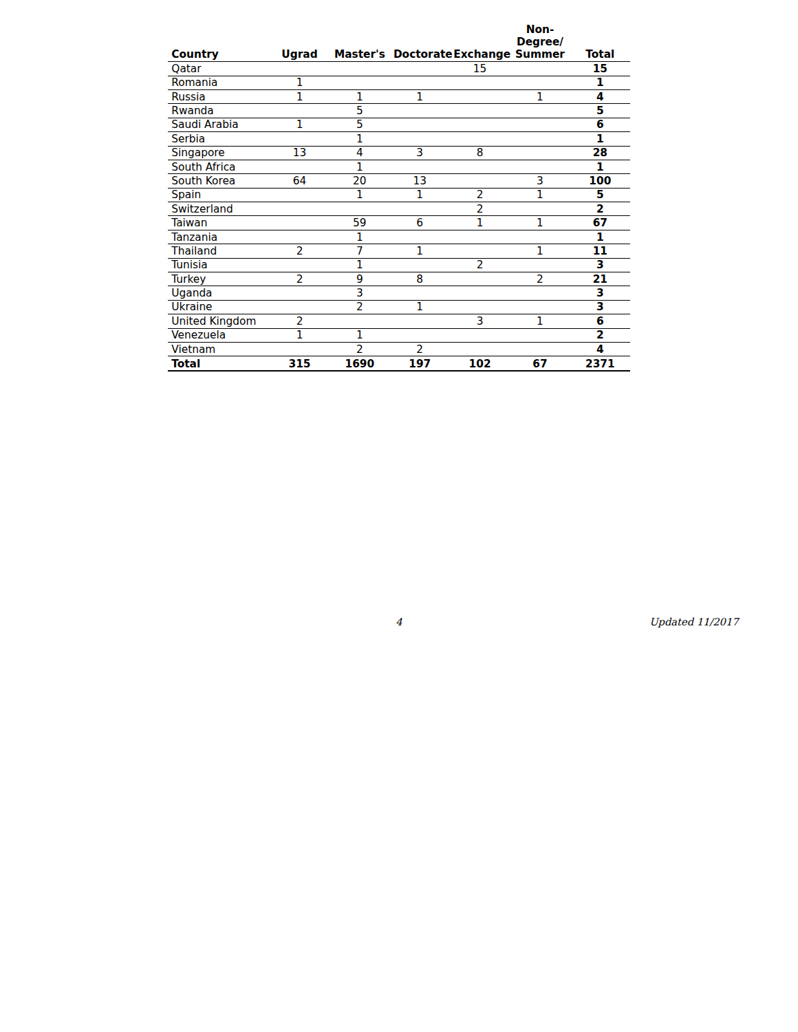| | | | | | Non- | |
| --- | --- | --- | --- | --- | --- | --- |
| | | | | | Degree/ | |
| Country | Ugrad | Master's | Doctorate | Exchange | Summer | Total |
| Qatar | | | | 15 | | 15 |
| Romania | 1 | | | | | 1 |
| Russia | 1 | 1 | 1 | | 1 | 4 |
| Rwanda | | 5 | | | | 5 |
| Saudi Arabia | 1 | 5 | | | | 6 |
| Serbia | | 1 | | | | 1 |
| Singapore | 13 | 4 | 3 | 8 | | 28 |
| South Africa | | 1 | | | | 1 |
| South Korea | 64 | 20 | 13 | | 3 | 100 |
| Spain | | 1 | 1 | 2 | 1 | 5 |
| Switzerland | | | | 2 | | 2 |
| Taiwan | | 59 | 6 | 1 | 1 | 67 |
| Tanzania | | 1 | | | | 1 |
| Thailand | 2 | 7 | 1 | | 1 | 11 |
| Tunisia | | 1 | | 2 | | 3 |
| Turkey | 2 | 9 | 8 | | 2 | 21 |
| Uganda | | 3 | | | | 3 |
| Ukraine | | 2 | 1 | | | 3 |
| United Kingdom | 2 | | | 3 | 1 | 6 |
| Venezuela | 1 | 1 | | | | 2 |
| Vietnam | | 2 | 2 | | | 4 |
| Total | 315 | 1690 | 197 | 102 | 67 | 2371 |
4
Updated 11/2017